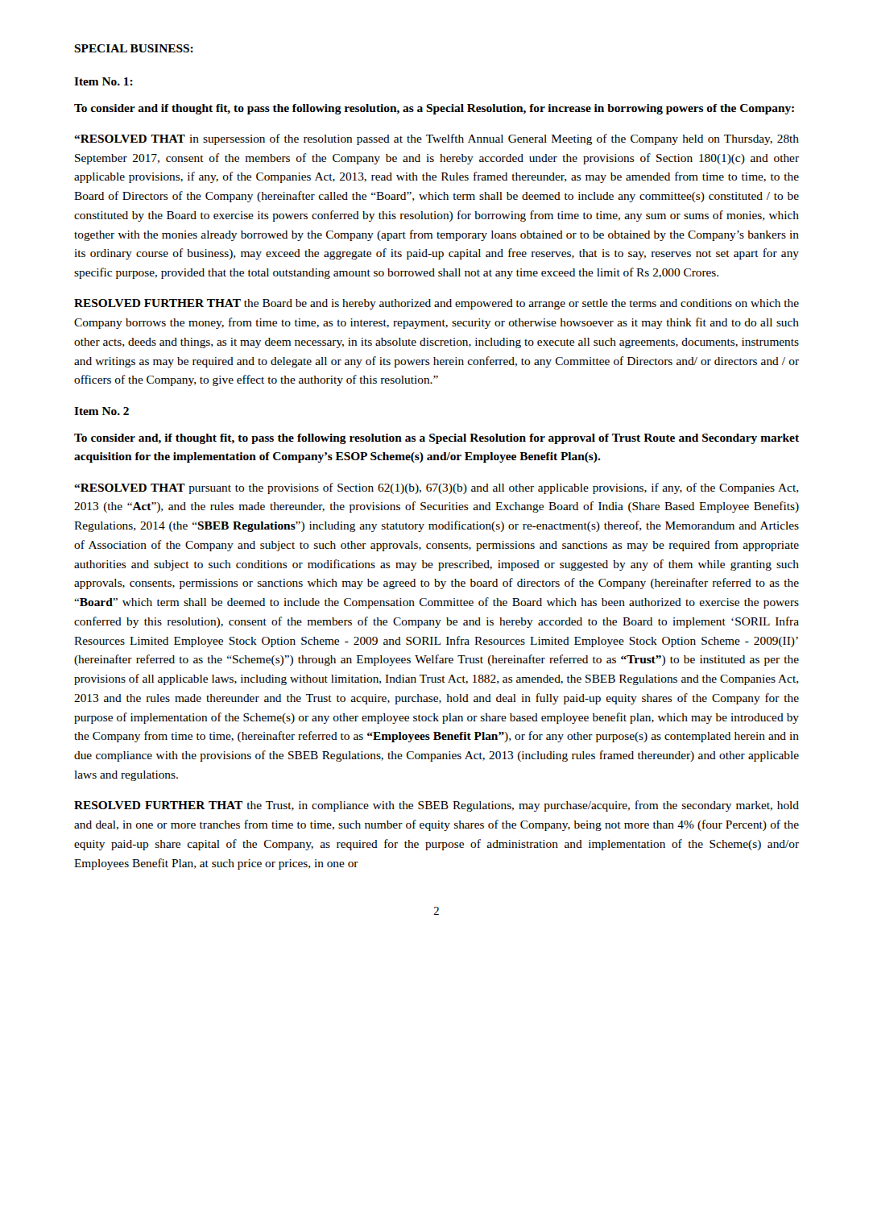SPECIAL BUSINESS:
Item No. 1:
To consider and if thought fit, to pass the following resolution, as a Special Resolution, for increase in borrowing powers of the Company:
“RESOLVED THAT in supersession of the resolution passed at the Twelfth Annual General Meeting of the Company held on Thursday, 28th September 2017, consent of the members of the Company be and is hereby accorded under the provisions of Section 180(1)(c) and other applicable provisions, if any, of the Companies Act, 2013, read with the Rules framed thereunder, as may be amended from time to time, to the Board of Directors of the Company (hereinafter called the “Board”, which term shall be deemed to include any committee(s) constituted / to be constituted by the Board to exercise its powers conferred by this resolution) for borrowing from time to time, any sum or sums of monies, which together with the monies already borrowed by the Company (apart from temporary loans obtained or to be obtained by the Company’s bankers in its ordinary course of business), may exceed the aggregate of its paid-up capital and free reserves, that is to say, reserves not set apart for any specific purpose, provided that the total outstanding amount so borrowed shall not at any time exceed the limit of Rs 2,000 Crores.
RESOLVED FURTHER THAT the Board be and is hereby authorized and empowered to arrange or settle the terms and conditions on which the Company borrows the money, from time to time, as to interest, repayment, security or otherwise howsoever as it may think fit and to do all such other acts, deeds and things, as it may deem necessary, in its absolute discretion, including to execute all such agreements, documents, instruments and writings as may be required and to delegate all or any of its powers herein conferred, to any Committee of Directors and/ or directors and / or officers of the Company, to give effect to the authority of this resolution.”
Item No. 2
To consider and, if thought fit, to pass the following resolution as a Special Resolution for approval of Trust Route and Secondary market acquisition for the implementation of Company’s ESOP Scheme(s) and/or Employee Benefit Plan(s).
“RESOLVED THAT pursuant to the provisions of Section 62(1)(b), 67(3)(b) and all other applicable provisions, if any, of the Companies Act, 2013 (the “Act”), and the rules made thereunder, the provisions of Securities and Exchange Board of India (Share Based Employee Benefits) Regulations, 2014 (the “SBEB Regulations”) including any statutory modification(s) or re-enactment(s) thereof, the Memorandum and Articles of Association of the Company and subject to such other approvals, consents, permissions and sanctions as may be required from appropriate authorities and subject to such conditions or modifications as may be prescribed, imposed or suggested by any of them while granting such approvals, consents, permissions or sanctions which may be agreed to by the board of directors of the Company (hereinafter referred to as the “Board” which term shall be deemed to include the Compensation Committee of the Board which has been authorized to exercise the powers conferred by this resolution), consent of the members of the Company be and is hereby accorded to the Board to implement ‘SORIL Infra Resources Limited Employee Stock Option Scheme - 2009 and SORIL Infra Resources Limited Employee Stock Option Scheme - 2009(II)’ (hereinafter referred to as the “Scheme(s)”) through an Employees Welfare Trust (hereinafter referred to as “Trust”) to be instituted as per the provisions of all applicable laws, including without limitation, Indian Trust Act, 1882, as amended, the SBEB Regulations and the Companies Act, 2013 and the rules made thereunder and the Trust to acquire, purchase, hold and deal in fully paid-up equity shares of the Company for the purpose of implementation of the Scheme(s) or any other employee stock plan or share based employee benefit plan, which may be introduced by the Company from time to time, (hereinafter referred to as “Employees Benefit Plan”), or for any other purpose(s) as contemplated herein and in due compliance with the provisions of the SBEB Regulations, the Companies Act, 2013 (including rules framed thereunder) and other applicable laws and regulations.
RESOLVED FURTHER THAT the Trust, in compliance with the SBEB Regulations, may purchase/acquire, from the secondary market, hold and deal, in one or more tranches from time to time, such number of equity shares of the Company, being not more than 4% (four Percent) of the equity paid-up share capital of the Company, as required for the purpose of administration and implementation of the Scheme(s) and/or Employees Benefit Plan, at such price or prices, in one or
2